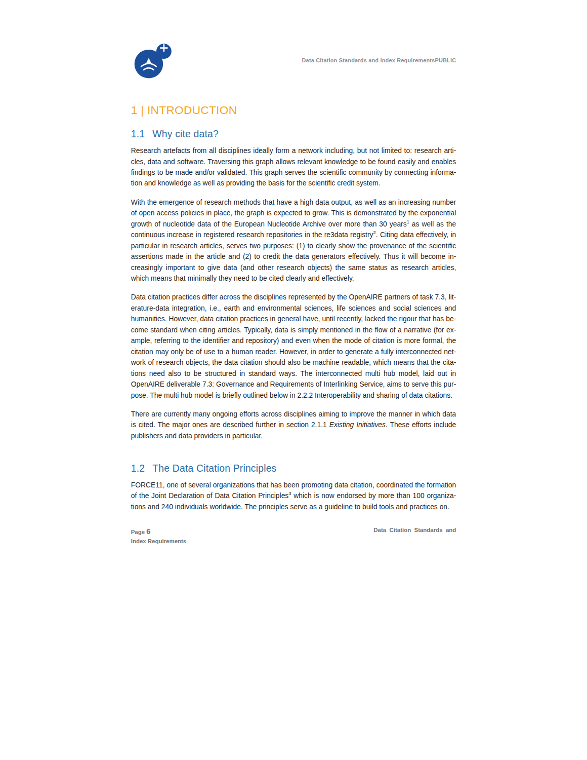Data Citation Standards and Index RequirementsPUBLIC
1 | INTRODUCTION
1.1 Why cite data?
Research artefacts from all disciplines ideally form a network including, but not limited to: research articles, data and software. Traversing this graph allows relevant knowledge to be found easily and enables findings to be made and/or validated. This graph serves the scientific community by connecting information and knowledge as well as providing the basis for the scientific credit system.
With the emergence of research methods that have a high data output, as well as an increasing number of open access policies in place, the graph is expected to grow. This is demonstrated by the exponential growth of nucleotide data of the European Nucleotide Archive over more than 30 years1 as well as the continuous increase in registered research repositories in the re3data registry2. Citing data effectively, in particular in research articles, serves two purposes: (1) to clearly show the provenance of the scientific assertions made in the article and (2) to credit the data generators effectively. Thus it will become increasingly important to give data (and other research objects) the same status as research articles, which means that minimally they need to be cited clearly and effectively.
Data citation practices differ across the disciplines represented by the OpenAIRE partners of task 7.3, literature-data integration, i.e., earth and environmental sciences, life sciences and social sciences and humanities. However, data citation practices in general have, until recently, lacked the rigour that has become standard when citing articles. Typically, data is simply mentioned in the flow of a narrative (for example, referring to the identifier and repository) and even when the mode of citation is more formal, the citation may only be of use to a human reader. However, in order to generate a fully interconnected network of research objects, the data citation should also be machine readable, which means that the citations need also to be structured in standard ways. The interconnected multi hub model, laid out in OpenAIRE deliverable 7.3: Governance and Requirements of Interlinking Service, aims to serve this purpose. The multi hub model is briefly outlined below in 2.2.2 Interoperability and sharing of data citations.
There are currently many ongoing efforts across disciplines aiming to improve the manner in which data is cited. The major ones are described further in section 2.1.1 Existing Initiatives. These efforts include publishers and data providers in particular.
1.2 The Data Citation Principles
FORCE11, one of several organizations that has been promoting data citation, coordinated the formation of the Joint Declaration of Data Citation Principles3 which is now endorsed by more than 100 organizations and 240 individuals worldwide. The principles serve as a guideline to build tools and practices on.
Page 6
Index Requirements
Data Citation Standards and